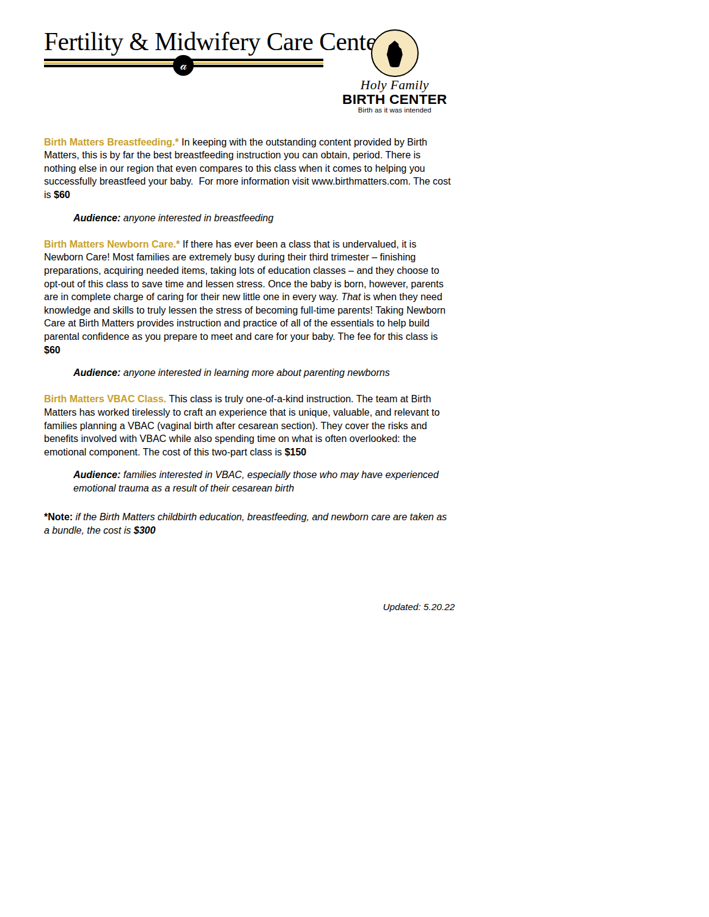Fertility & Midwifery Care Center
𝒶
Holy Family
BIRTH CENTER
Birth as it was intended
Birth Matters Breastfeeding.* In keeping with the outstanding content provided by Birth Matters, this is by far the best breastfeeding instruction you can obtain, period. There is nothing else in our region that even compares to this class when it comes to helping you successfully breastfeed your baby. For more information visit www.birthmatters.com. The cost is $60
Audience: anyone interested in breastfeeding
Birth Matters Newborn Care.* If there has ever been a class that is undervalued, it is Newborn Care! Most families are extremely busy during their third trimester – finishing preparations, acquiring needed items, taking lots of education classes – and they choose to opt-out of this class to save time and lessen stress. Once the baby is born, however, parents are in complete charge of caring for their new little one in every way. That is when they need knowledge and skills to truly lessen the stress of becoming full-time parents! Taking Newborn Care at Birth Matters provides instruction and practice of all of the essentials to help build parental confidence as you prepare to meet and care for your baby. The fee for this class is $60
Audience: anyone interested in learning more about parenting newborns
Birth Matters VBAC Class. This class is truly one-of-a-kind instruction. The team at Birth Matters has worked tirelessly to craft an experience that is unique, valuable, and relevant to families planning a VBAC (vaginal birth after cesarean section). They cover the risks and benefits involved with VBAC while also spending time on what is often overlooked: the emotional component. The cost of this two-part class is $150
Audience: families interested in VBAC, especially those who may have experienced emotional trauma as a result of their cesarean birth
*Note: if the Birth Matters childbirth education, breastfeeding, and newborn care are taken as a bundle, the cost is $300
Updated: 5.20.22